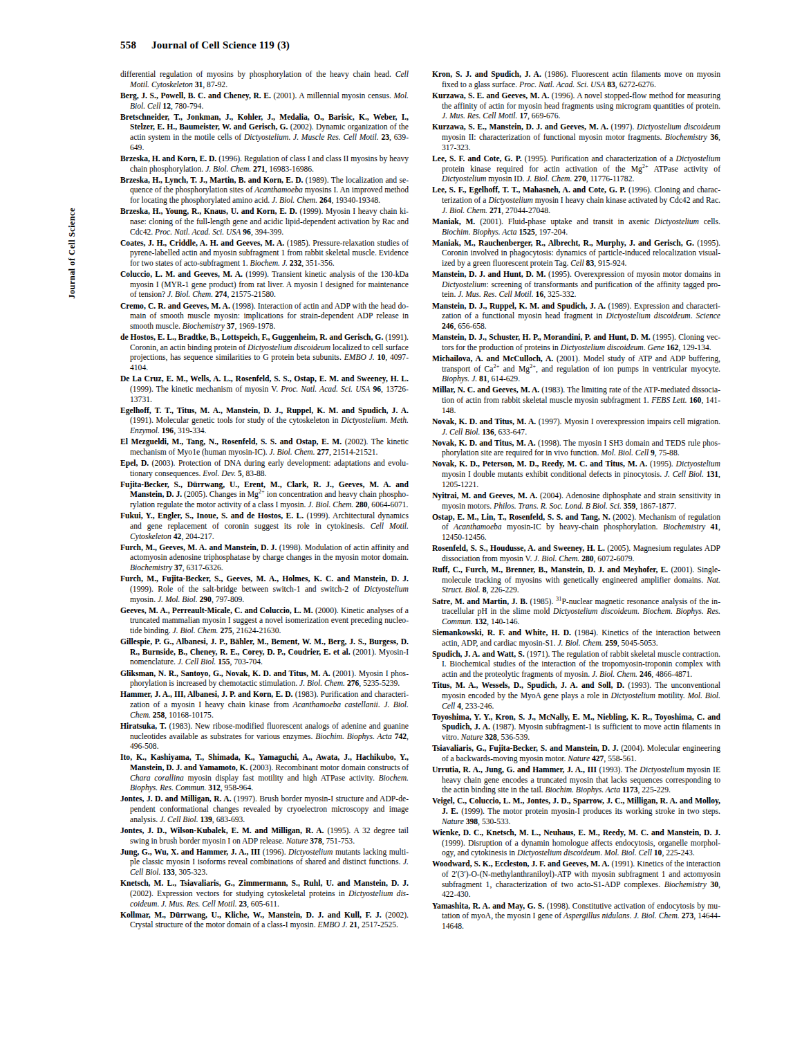558 Journal of Cell Science 119 (3)
Journal of Cell Science
differential regulation of myosins by phosphorylation of the heavy chain head. Cell Motil. Cytoskeleton 31, 87-92.
Berg, J. S., Powell, B. C. and Cheney, R. E. (2001). A millennial myosin census. Mol. Biol. Cell 12, 780-794.
Bretschneider, T., Jonkman, J., Kohler, J., Medalia, O., Barisic, K., Weber, I., Stelzer, E. H., Baumeister, W. and Gerisch, G. (2002). Dynamic organization of the actin system in the motile cells of Dictyostelium. J. Muscle Res. Cell Motil. 23, 639-649.
Brzeska, H. and Korn, E. D. (1996). Regulation of class I and class II myosins by heavy chain phosphorylation. J. Biol. Chem. 271, 16983-16986.
Brzeska, H., Lynch, T. J., Martin, B. and Korn, E. D. (1989). The localization and sequence of the phosphorylation sites of Acanthamoeba myosins I. An improved method for locating the phosphorylated amino acid. J. Biol. Chem. 264, 19340-19348.
Brzeska, H., Young, R., Knaus, U. and Korn, E. D. (1999). Myosin I heavy chain kinase: cloning of the full-length gene and acidic lipid-dependent activation by Rac and Cdc42. Proc. Natl. Acad. Sci. USA 96, 394-399.
Coates, J. H., Criddle, A. H. and Geeves, M. A. (1985). Pressure-relaxation studies of pyrene-labelled actin and myosin subfragment 1 from rabbit skeletal muscle. Evidence for two states of acto-subfragment 1. Biochem. J. 232, 351-356.
Coluccio, L. M. and Geeves, M. A. (1999). Transient kinetic analysis of the 130-kDa myosin I (MYR-1 gene product) from rat liver. A myosin I designed for maintenance of tension? J. Biol. Chem. 274, 21575-21580.
Cremo, C. R. and Geeves, M. A. (1998). Interaction of actin and ADP with the head domain of smooth muscle myosin: implications for strain-dependent ADP release in smooth muscle. Biochemistry 37, 1969-1978.
de Hostos, E. L., Bradtke, B., Lottspeich, F., Guggenheim, R. and Gerisch, G. (1991). Coronin, an actin binding protein of Dictyostelium discoideum localized to cell surface projections, has sequence similarities to G protein beta subunits. EMBO J. 10, 4097-4104.
De La Cruz, E. M., Wells, A. L., Rosenfeld, S. S., Ostap, E. M. and Sweeney, H. L. (1999). The kinetic mechanism of myosin V. Proc. Natl. Acad. Sci. USA 96, 13726-13731.
Egelhoff, T. T., Titus, M. A., Manstein, D. J., Ruppel, K. M. and Spudich, J. A. (1991). Molecular genetic tools for study of the cytoskeleton in Dictyostelium. Meth. Enzymol. 196, 319-334.
El Mezgueldi, M., Tang, N., Rosenfeld, S. S. and Ostap, E. M. (2002). The kinetic mechanism of Myo1e (human myosin-IC). J. Biol. Chem. 277, 21514-21521.
Epel, D. (2003). Protection of DNA during early development: adaptations and evolutionary consequences. Evol. Dev. 5, 83-88.
Fujita-Becker, S., Dürrwang, U., Erent, M., Clark, R. J., Geeves, M. A. and Manstein, D. J. (2005). Changes in Mg2+ ion concentration and heavy chain phosphorylation regulate the motor activity of a class I myosin. J. Biol. Chem. 280, 6064-6071.
Fukui, Y., Engler, S., Inoue, S. and de Hostos, E. L. (1999). Architectural dynamics and gene replacement of coronin suggest its role in cytokinesis. Cell Motil. Cytoskeleton 42, 204-217.
Furch, M., Geeves, M. A. and Manstein, D. J. (1998). Modulation of actin affinity and actomyosin adenosine triphosphatase by charge changes in the myosin motor domain. Biochemistry 37, 6317-6326.
Furch, M., Fujita-Becker, S., Geeves, M. A., Holmes, K. C. and Manstein, D. J. (1999). Role of the salt-bridge between switch-1 and switch-2 of Dictyostelium myosin. J. Mol. Biol. 290, 797-809.
Geeves, M. A., Perreault-Micale, C. and Coluccio, L. M. (2000). Kinetic analyses of a truncated mammalian myosin I suggest a novel isomerization event preceding nucleotide binding. J. Biol. Chem. 275, 21624-21630.
Gillespie, P. G., Albanesi, J. P., Bähler, M., Bement, W. M., Berg, J. S., Burgess, D. R., Burnside, B., Cheney, R. E., Corey, D. P., Coudrier, E. et al. (2001). Myosin-I nomenclature. J. Cell Biol. 155, 703-704.
Gliksman, N. R., Santoyo, G., Novak, K. D. and Titus, M. A. (2001). Myosin I phosphorylation is increased by chemotactic stimulation. J. Biol. Chem. 276, 5235-5239.
Hammer, J. A., III, Albanesi, J. P. and Korn, E. D. (1983). Purification and characterization of a myosin I heavy chain kinase from Acanthamoeba castellanii. J. Biol. Chem. 258, 10168-10175.
Hiratsuka, T. (1983). New ribose-modified fluorescent analogs of adenine and guanine nucleotides available as substrates for various enzymes. Biochim. Biophys. Acta 742, 496-508.
Ito, K., Kashiyama, T., Shimada, K., Yamaguchi, A., Awata, J., Hachikubo, Y., Manstein, D. J. and Yamamoto, K. (2003). Recombinant motor domain constructs of Chara corallina myosin display fast motility and high ATPase activity. Biochem. Biophys. Res. Commun. 312, 958-964.
Jontes, J. D. and Milligan, R. A. (1997). Brush border myosin-I structure and ADP-dependent conformational changes revealed by cryoelectron microscopy and image analysis. J. Cell Biol. 139, 683-693.
Jontes, J. D., Wilson-Kubalek, E. M. and Milligan, R. A. (1995). A 32 degree tail swing in brush border myosin I on ADP release. Nature 378, 751-753.
Jung, G., Wu, X. and Hammer, J. A., III (1996). Dictyostelium mutants lacking multiple classic myosin I isoforms reveal combinations of shared and distinct functions. J. Cell Biol. 133, 305-323.
Knetsch, M. L., Tsiavaliaris, G., Zimmermann, S., Ruhl, U. and Manstein, D. J. (2002). Expression vectors for studying cytoskeletal proteins in Dictyostelium discoideum. J. Mus. Res. Cell Motil. 23, 605-611.
Kollmar, M., Dürrwang, U., Kliche, W., Manstein, D. J. and Kull, F. J. (2002). Crystal structure of the motor domain of a class-I myosin. EMBO J. 21, 2517-2525.
Kron, S. J. and Spudich, J. A. (1986). Fluorescent actin filaments move on myosin fixed to a glass surface. Proc. Natl. Acad. Sci. USA 83, 6272-6276.
Kurzawa, S. E. and Geeves, M. A. (1996). A novel stopped-flow method for measuring the affinity of actin for myosin head fragments using microgram quantities of protein. J. Mus. Res. Cell Motil. 17, 669-676.
Kurzawa, S. E., Manstein, D. J. and Geeves, M. A. (1997). Dictyostelium discoideum myosin II: characterization of functional myosin motor fragments. Biochemistry 36, 317-323.
Lee, S. F. and Cote, G. P. (1995). Purification and characterization of a Dictyostelium protein kinase required for actin activation of the Mg2+ ATPase activity of Dictyostelium myosin ID. J. Biol. Chem. 270, 11776-11782.
Lee, S. F., Egelhoff, T. T., Mahasneh, A. and Cote, G. P. (1996). Cloning and characterization of a Dictyostelium myosin I heavy chain kinase activated by Cdc42 and Rac. J. Biol. Chem. 271, 27044-27048.
Maniak, M. (2001). Fluid-phase uptake and transit in axenic Dictyostelium cells. Biochim. Biophys. Acta 1525, 197-204.
Maniak, M., Rauchenberger, R., Albrecht, R., Murphy, J. and Gerisch, G. (1995). Coronin involved in phagocytosis: dynamics of particle-induced relocalization visualized by a green fluorescent protein Tag. Cell 83, 915-924.
Manstein, D. J. and Hunt, D. M. (1995). Overexpression of myosin motor domains in Dictyostelium: screening of transformants and purification of the affinity tagged protein. J. Mus. Res. Cell Motil. 16, 325-332.
Manstein, D. J., Ruppel, K. M. and Spudich, J. A. (1989). Expression and characterization of a functional myosin head fragment in Dictyostelium discoideum. Science 246, 656-658.
Manstein, D. J., Schuster, H. P., Morandini, P. and Hunt, D. M. (1995). Cloning vectors for the production of proteins in Dictyostelium discoideum. Gene 162, 129-134.
Michailova, A. and McCulloch, A. (2001). Model study of ATP and ADP buffering, transport of Ca2+ and Mg2+, and regulation of ion pumps in ventricular myocyte. Biophys. J. 81, 614-629.
Millar, N. C. and Geeves, M. A. (1983). The limiting rate of the ATP-mediated dissociation of actin from rabbit skeletal muscle myosin subfragment 1. FEBS Lett. 160, 141-148.
Novak, K. D. and Titus, M. A. (1997). Myosin I overexpression impairs cell migration. J. Cell Biol. 136, 633-647.
Novak, K. D. and Titus, M. A. (1998). The myosin I SH3 domain and TEDS rule phosphorylation site are required for in vivo function. Mol. Biol. Cell 9, 75-88.
Novak, K. D., Peterson, M. D., Reedy, M. C. and Titus, M. A. (1995). Dictyostelium myosin I double mutants exhibit conditional defects in pinocytosis. J. Cell Biol. 131, 1205-1221.
Nyitrai, M. and Geeves, M. A. (2004). Adenosine diphosphate and strain sensitivity in myosin motors. Philos. Trans. R. Soc. Lond. B Biol. Sci. 359, 1867-1877.
Ostap, E. M., Lin, T., Rosenfeld, S. S. and Tang, N. (2002). Mechanism of regulation of Acanthamoeba myosin-IC by heavy-chain phosphorylation. Biochemistry 41, 12450-12456.
Rosenfeld, S. S., Houdusse, A. and Sweeney, H. L. (2005). Magnesium regulates ADP dissociation from myosin V. J. Biol. Chem. 280, 6072-6079.
Ruff, C., Furch, M., Brenner, B., Manstein, D. J. and Meyhofer, E. (2001). Single-molecule tracking of myosins with genetically engineered amplifier domains. Nat. Struct. Biol. 8, 226-229.
Satre, M. and Martin, J. B. (1985). 31P-nuclear magnetic resonance analysis of the intracellular pH in the slime mold Dictyostelium discoideum. Biochem. Biophys. Res. Commun. 132, 140-146.
Siemankowski, R. F. and White, H. D. (1984). Kinetics of the interaction between actin, ADP, and cardiac myosin-S1. J. Biol. Chem. 259, 5045-5053.
Spudich, J. A. and Watt, S. (1971). The regulation of rabbit skeletal muscle contraction. I. Biochemical studies of the interaction of the tropomyosin-troponin complex with actin and the proteolytic fragments of myosin. J. Biol. Chem. 246, 4866-4871.
Titus, M. A., Wessels, D., Spudich, J. A. and Soll, D. (1993). The unconventional myosin encoded by the MyoA gene plays a role in Dictyostelium motility. Mol. Biol. Cell 4, 233-246.
Toyoshima, Y. Y., Kron, S. J., McNally, E. M., Niebling, K. R., Toyoshima, C. and Spudich, J. A. (1987). Myosin subfragment-1 is sufficient to move actin filaments in vitro. Nature 328, 536-539.
Tsiavaliaris, G., Fujita-Becker, S. and Manstein, D. J. (2004). Molecular engineering of a backwards-moving myosin motor. Nature 427, 558-561.
Urrutia, R. A., Jung, G. and Hammer, J. A., III (1993). The Dictyostelium myosin IE heavy chain gene encodes a truncated myosin that lacks sequences corresponding to the actin binding site in the tail. Biochim. Biophys. Acta 1173, 225-229.
Veigel, C., Coluccio, L. M., Jontes, J. D., Sparrow, J. C., Milligan, R. A. and Molloy, J. E. (1999). The motor protein myosin-I produces its working stroke in two steps. Nature 398, 530-533.
Wienke, D. C., Knetsch, M. L., Neuhaus, E. M., Reedy, M. C. and Manstein, D. J. (1999). Disruption of a dynamin homologue affects endocytosis, organelle morphology, and cytokinesis in Dictyostelium discoideum. Mol. Biol. Cell 10, 225-243.
Woodward, S. K., Eccleston, J. F. and Geeves, M. A. (1991). Kinetics of the interaction of 2′(3′)-O-(N-methylanthraniloyl)-ATP with myosin subfragment 1 and actomyosin subfragment 1, characterization of two acto-S1-ADP complexes. Biochemistry 30, 422-430.
Yamashita, R. A. and May, G. S. (1998). Constitutive activation of endocytosis by mutation of myoA, the myosin I gene of Aspergillus nidulans. J. Biol. Chem. 273, 14644-14648.